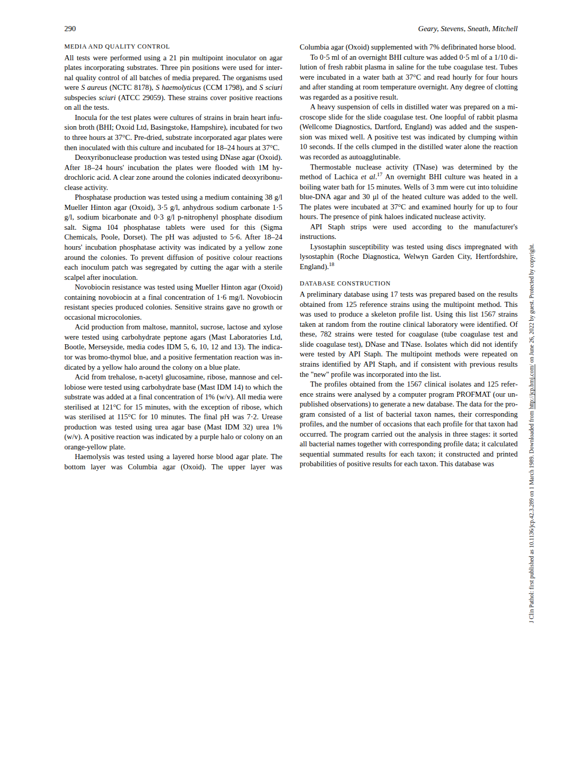J Clin Pathol: first published as 10.1136/jcp.42.3.289 on 1 March 1989. Downloaded from http://jcp.bmj.com/ on June 26, 2022 by guest. Protected by copyright.
290 Geary, Stevens, Sneath, Mitchell
Media and quality control
All tests were performed using a 21 pin multipoint inoculator on agar plates incorporating substrates. Three pin positions were used for internal quality control of all batches of media prepared. The organisms used were S aureus (NCTC 8178), S haemolyticus (CCM 1798), and S sciuri subspecies sciuri (ATCC 29059). These strains cover positive reactions on all the tests.
Inocula for the test plates were cultures of strains in brain heart infusion broth (BHI; Oxoid Ltd, Basingstoke, Hampshire), incubated for two to three hours at 37°C. Pre-dried, substrate incorporated agar plates were then inoculated with this culture and incubated for 18–24 hours at 37°C.
Deoxyribonuclease production was tested using DNase agar (Oxoid). After 18–24 hours' incubation the plates were flooded with 1M hydrochloric acid. A clear zone around the colonies indicated deoxyribonuclease activity.
Phosphatase production was tested using a medium containing 38 g/l Mueller Hinton agar (Oxoid), 3·5 g/l, anhydrous sodium carbonate 1·5 g/l, sodium bicarbonate and 0·3 g/l p-nitrophenyl phosphate disodium salt. Sigma 104 phosphatase tablets were used for this (Sigma Chemicals, Poole, Dorset). The pH was adjusted to 5·6. After 18–24 hours' incubation phosphatase activity was indicated by a yellow zone around the colonies. To prevent diffusion of positive colour reactions each inoculum patch was segregated by cutting the agar with a sterile scalpel after inoculation.
Novobiocin resistance was tested using Mueller Hinton agar (Oxoid) containing novobiocin at a final concentration of 1·6 mg/l. Novobiocin resistant species produced colonies. Sensitive strains gave no growth or occasional microcolonies.
Acid production from maltose, mannitol, sucrose, lactose and xylose were tested using carbohydrate peptone agars (Mast Laboratories Ltd, Bootle, Merseyside, media codes IDM 5, 6, 10, 12 and 13). The indicator was bromo-thymol blue, and a positive fermentation reaction was indicated by a yellow halo around the colony on a blue plate.
Acid from trehalose, n-acetyl glucosamine, ribose, mannose and cellobiose were tested using carbohydrate base (Mast IDM 14) to which the substrate was added at a final concentration of 1% (w/v). All media were sterilised at 121°C for 15 minutes, with the exception of ribose, which was sterilised at 115°C for 10 minutes. The final pH was 7·2. Urease production was tested using urea agar base (Mast IDM 32) urea 1% (w/v). A positive reaction was indicated by a purple halo or colony on an orange-yellow plate.
Haemolysis was tested using a layered horse blood agar plate. The bottom layer was Columbia agar (Oxoid). The upper layer was Columbia agar (Oxoid) supplemented with 7% defibrinated horse blood.
To 0·5 ml of an overnight BHI culture was added 0·5 ml of a 1/10 dilution of fresh rabbit plasma in saline for the tube coagulase test. Tubes were incubated in a water bath at 37°C and read hourly for four hours and after standing at room temperature overnight. Any degree of clotting was regarded as a positive result.
A heavy suspension of cells in distilled water was prepared on a microscope slide for the slide coagulase test. One loopful of rabbit plasma (Wellcome Diagnostics, Dartford, England) was added and the suspension was mixed well. A positive test was indicated by clumping within 10 seconds. If the cells clumped in the distilled water alone the reaction was recorded as autoagglutinable.
Thermostable nuclease activity (TNase) was determined by the method of Lachica et al.17 An overnight BHI culture was heated in a boiling water bath for 15 minutes. Wells of 3 mm were cut into toluidine blue-DNA agar and 30 μl of the heated culture was added to the well. The plates were incubated at 37°C and examined hourly for up to four hours. The presence of pink haloes indicated nuclease activity.
API Staph strips were used according to the manufacturer's instructions.
Lysostaphin susceptibility was tested using discs impregnated with lysostaphin (Roche Diagnostica, Welwyn Garden City, Hertfordshire, England).18
Database construction
A preliminary database using 17 tests was prepared based on the results obtained from 125 reference strains using the multipoint method. This was used to produce a skeleton profile list. Using this list 1567 strains taken at random from the routine clinical laboratory were identified. Of these, 782 strains were tested for coagulase (tube coagulase test and slide coagulase test), DNase and TNase. Isolates which did not identify were tested by API Staph. The multipoint methods were repeated on strains identified by API Staph, and if consistent with previous results the "new" profile was incorporated into the list.
The profiles obtained from the 1567 clinical isolates and 125 reference strains were analysed by a computer program PROFMAT (our unpublished observations) to generate a new database. The data for the program consisted of a list of bacterial taxon names, their corresponding profiles, and the number of occasions that each profile for that taxon had occurred. The program carried out the analysis in three stages: it sorted all bacterial names together with corresponding profile data; it calculated sequential summated results for each taxon; it constructed and printed probabilities of positive results for each taxon. This database was